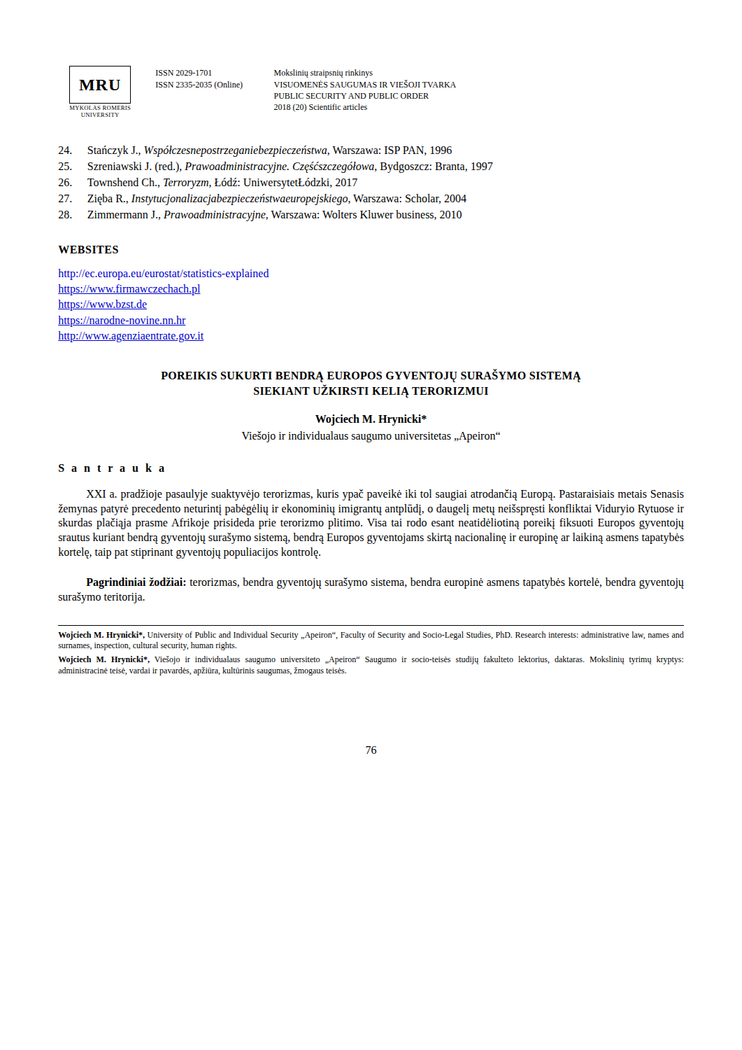MRU MYKOLAS ROMERIS
UNIVERSITY
ISSN 2029-1701
ISSN 2335-2035 (Online)
Mokslinių straipsnių rinkinys
VISUOMENĖS SAUGUMAS IR VIEŠOJI TVARKA
PUBLIC SECURITY AND PUBLIC ORDER
2018 (20) Scientific articles
24. Stańczyk J., Współczesnepostrzeganiebezpieczeństwa, Warszawa: ISP PAN, 1996
25. Szreniawski J. (red.), Prawoadministracyjne. Częśćszczegółowa, Bydgoszcz: Branta, 1997
26. Townshend Ch., Terroryzm, Łódź: UniwersytetŁódzki, 2017
27. Zięba R., Instytucjonalizacjabezpieczeństwaeuropejskiego, Warszawa: Scholar, 2004
28. Zimmermann J., Prawoadministracyjne, Warszawa: Wolters Kluwer business, 2010
WEBSITES
http://ec.europa.eu/eurostat/statistics-explained
https://www.firmawczechach.pl
https://www.bzst.de
https://narodne-novine.nn.hr
http://www.agenziaentrate.gov.it
POREIKIS SUKURTI BENDRĄ EUROPOS GYVENTOJŲ SURAŠYMO SISTEMĄ
SIEKIANT UŽKIRSTI KELIĄ TERORIZMUI
Wojciech M. Hrynicki*
Viešojo ir individualaus saugumo universitetas „Apeiron“
S a n t r a u k a
XXI a. pradžioje pasaulyje suaktyvėjo terorizmas, kuris ypač paveikė iki tol saugiai atrodančią Europą. Pastaraisiais metais Senasis žemynas patyrė precedento neturintį pabėgėlių ir ekonominių imigrantų antplūdį, o daugelį metų neišspręsti konfliktai Viduryio Rytuose ir skurdas plačiąja prasme Afrikoje prisideda prie terorizmo plitimo. Visa tai rodo esant neatidėliotiną poreikį fiksuoti Europos gyventojų srautus kuriant bendrą gyventojų surašymo sistemą, bendrą Europos gyventojams skirtą nacionalinę ir europinę ar laikiną asmens tapatybės kortelę, taip pat stiprinant gyventojų populiacijos kontrolę.
Pagrindiniai žodžiai: terorizmas, bendra gyventojų surašymo sistema, bendra europinė asmens tapatybės kortelė, bendra gyventojų surašymo teritorija.
Wojciech M. Hrynicki*, University of Public and Individual Security „Apeiron“, Faculty of Security and Socio-Legal Studies, PhD. Research interests: administrative law, names and surnames, inspection, cultural security, human rights.
Wojciech M. Hrynicki*, Viešojo ir individualaus saugumo universiteto „Apeiron“ Saugumo ir socio-teisės studijų fakulteto lektorius, daktaras. Mokslinių tyrimų kryptys: administracinė teisė, vardai ir pavardės, apžiūra, kultūrinis saugumas, žmogaus teisės.
76